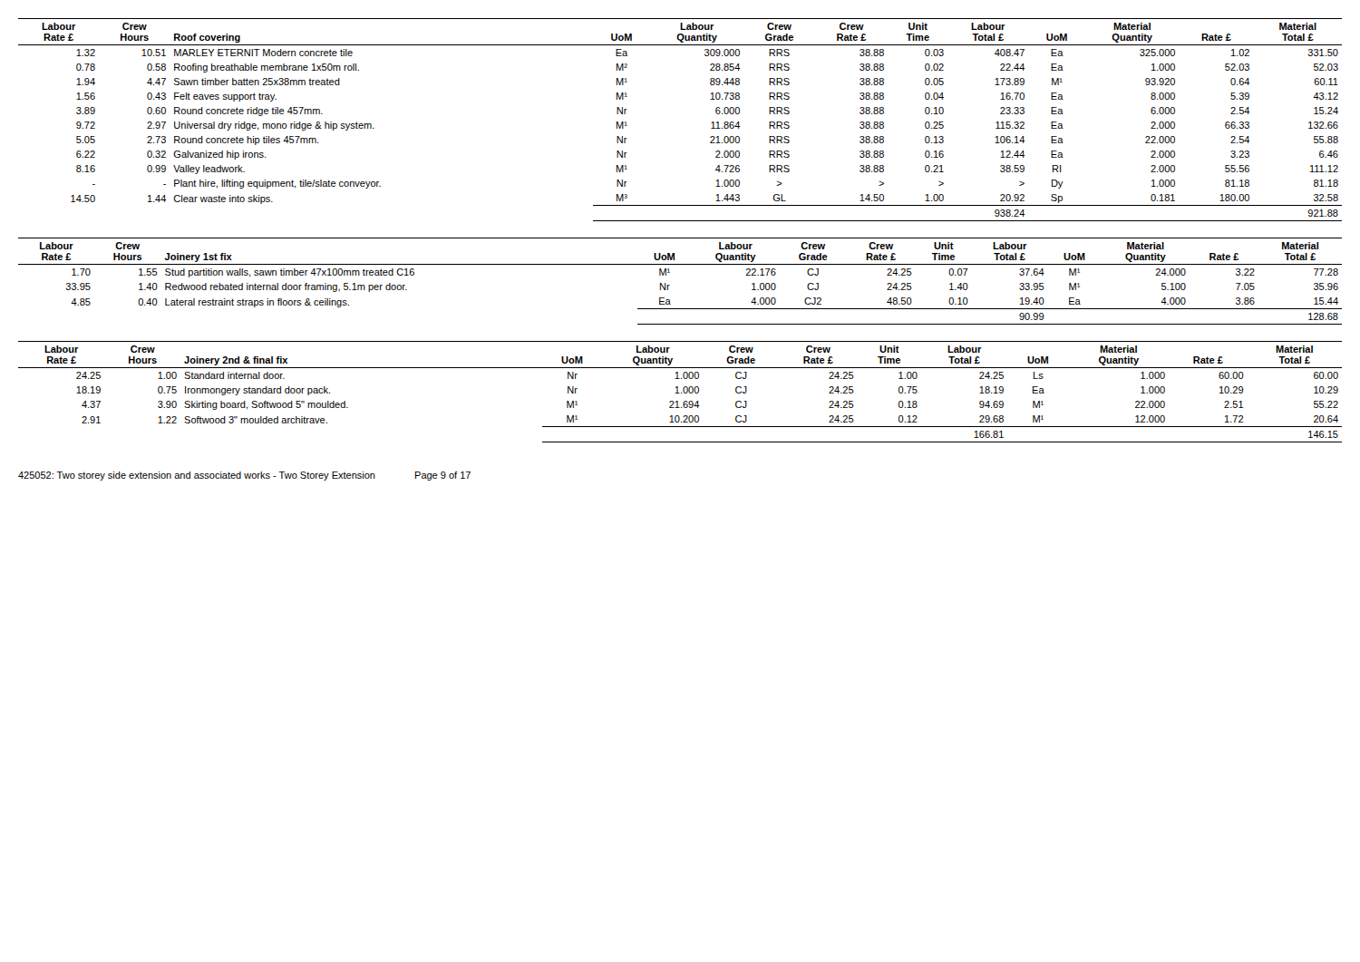| Labour Rate £ | Crew Hours | Roof covering | UoM | Labour Quantity | Crew Grade | Crew Rate £ | Unit Time | Labour Total £ | UoM | Material Quantity | Rate £ | Material Total £ |
| --- | --- | --- | --- | --- | --- | --- | --- | --- | --- | --- | --- | --- |
| 1.32 | 10.51 | MARLEY ETERNIT Modern concrete tile | Ea | 309.000 | RRS | 38.88 | 0.03 | 408.47 | Ea | 325.000 | 1.02 | 331.50 |
| 0.78 | 0.58 | Roofing breathable membrane 1x50m roll. | M² | 28.854 | RRS | 38.88 | 0.02 | 22.44 | Ea | 1.000 | 52.03 | 52.03 |
| 1.94 | 4.47 | Sawn timber batten 25x38mm treated | M¹ | 89.448 | RRS | 38.88 | 0.05 | 173.89 | M¹ | 93.920 | 0.64 | 60.11 |
| 1.56 | 0.43 | Felt eaves support tray. | M¹ | 10.738 | RRS | 38.88 | 0.04 | 16.70 | Ea | 8.000 | 5.39 | 43.12 |
| 3.89 | 0.60 | Round concrete ridge tile 457mm. | Nr | 6.000 | RRS | 38.88 | 0.10 | 23.33 | Ea | 6.000 | 2.54 | 15.24 |
| 9.72 | 2.97 | Universal dry ridge, mono ridge & hip system. | M¹ | 11.864 | RRS | 38.88 | 0.25 | 115.32 | Ea | 2.000 | 66.33 | 132.66 |
| 5.05 | 2.73 | Round concrete hip tiles 457mm. | Nr | 21.000 | RRS | 38.88 | 0.13 | 106.14 | Ea | 22.000 | 2.54 | 55.88 |
| 6.22 | 0.32 | Galvanized hip irons. | Nr | 2.000 | RRS | 38.88 | 0.16 | 12.44 | Ea | 2.000 | 3.23 | 6.46 |
| 8.16 | 0.99 | Valley leadwork. | M¹ | 4.726 | RRS | 38.88 | 0.21 | 38.59 | RI | 2.000 | 55.56 | 111.12 |
| - | - | Plant hire, lifting equipment, tile/slate conveyor. | Nr | 1.000 | > | > | > | > | Dy | 1.000 | 81.18 | 81.18 |
| 14.50 | 1.44 | Clear waste into skips. | M³ | 1.443 | GL | 14.50 | 1.00 | 20.92 | Sp | 0.181 | 180.00 | 32.58 |
| | | | | | | | | 938.24 | | | | 921.88 |
| Labour Rate £ | Crew Hours | Joinery 1st fix | UoM | Labour Quantity | Crew Grade | Crew Rate £ | Unit Time | Labour Total £ | UoM | Material Quantity | Rate £ | Material Total £ |
| --- | --- | --- | --- | --- | --- | --- | --- | --- | --- | --- | --- | --- |
| 1.70 | 1.55 | Stud partition walls, sawn timber 47x100mm treated C16 | M¹ | 22.176 | CJ | 24.25 | 0.07 | 37.64 | M¹ | 24.000 | 3.22 | 77.28 |
| 33.95 | 1.40 | Redwood rebated internal door framing, 5.1m per door. | Nr | 1.000 | CJ | 24.25 | 1.40 | 33.95 | M¹ | 5.100 | 7.05 | 35.96 |
| 4.85 | 0.40 | Lateral restraint straps in floors & ceilings. | Ea | 4.000 | CJ2 | 48.50 | 0.10 | 19.40 | Ea | 4.000 | 3.86 | 15.44 |
| | | | | | | | | 90.99 | | | | 128.68 |
| Labour Rate £ | Crew Hours | Joinery 2nd & final fix | UoM | Labour Quantity | Crew Grade | Crew Rate £ | Unit Time | Labour Total £ | UoM | Material Quantity | Rate £ | Material Total £ |
| --- | --- | --- | --- | --- | --- | --- | --- | --- | --- | --- | --- | --- |
| 24.25 | 1.00 | Standard internal door. | Nr | 1.000 | CJ | 24.25 | 1.00 | 24.25 | Ls | 1.000 | 60.00 | 60.00 |
| 18.19 | 0.75 | Ironmongery standard door pack. | Nr | 1.000 | CJ | 24.25 | 0.75 | 18.19 | Ea | 1.000 | 10.29 | 10.29 |
| 4.37 | 3.90 | Skirting board, Softwood 5" moulded. | M¹ | 21.694 | CJ | 24.25 | 0.18 | 94.69 | M¹ | 22.000 | 2.51 | 55.22 |
| 2.91 | 1.22 | Softwood 3" moulded architrave. | M¹ | 10.200 | CJ | 24.25 | 0.12 | 29.68 | M¹ | 12.000 | 1.72 | 20.64 |
| | | | | | | | | 166.81 | | | | 146.15 |
425052: Two storey side extension and associated works - Two Storey Extension Page 9 of 17